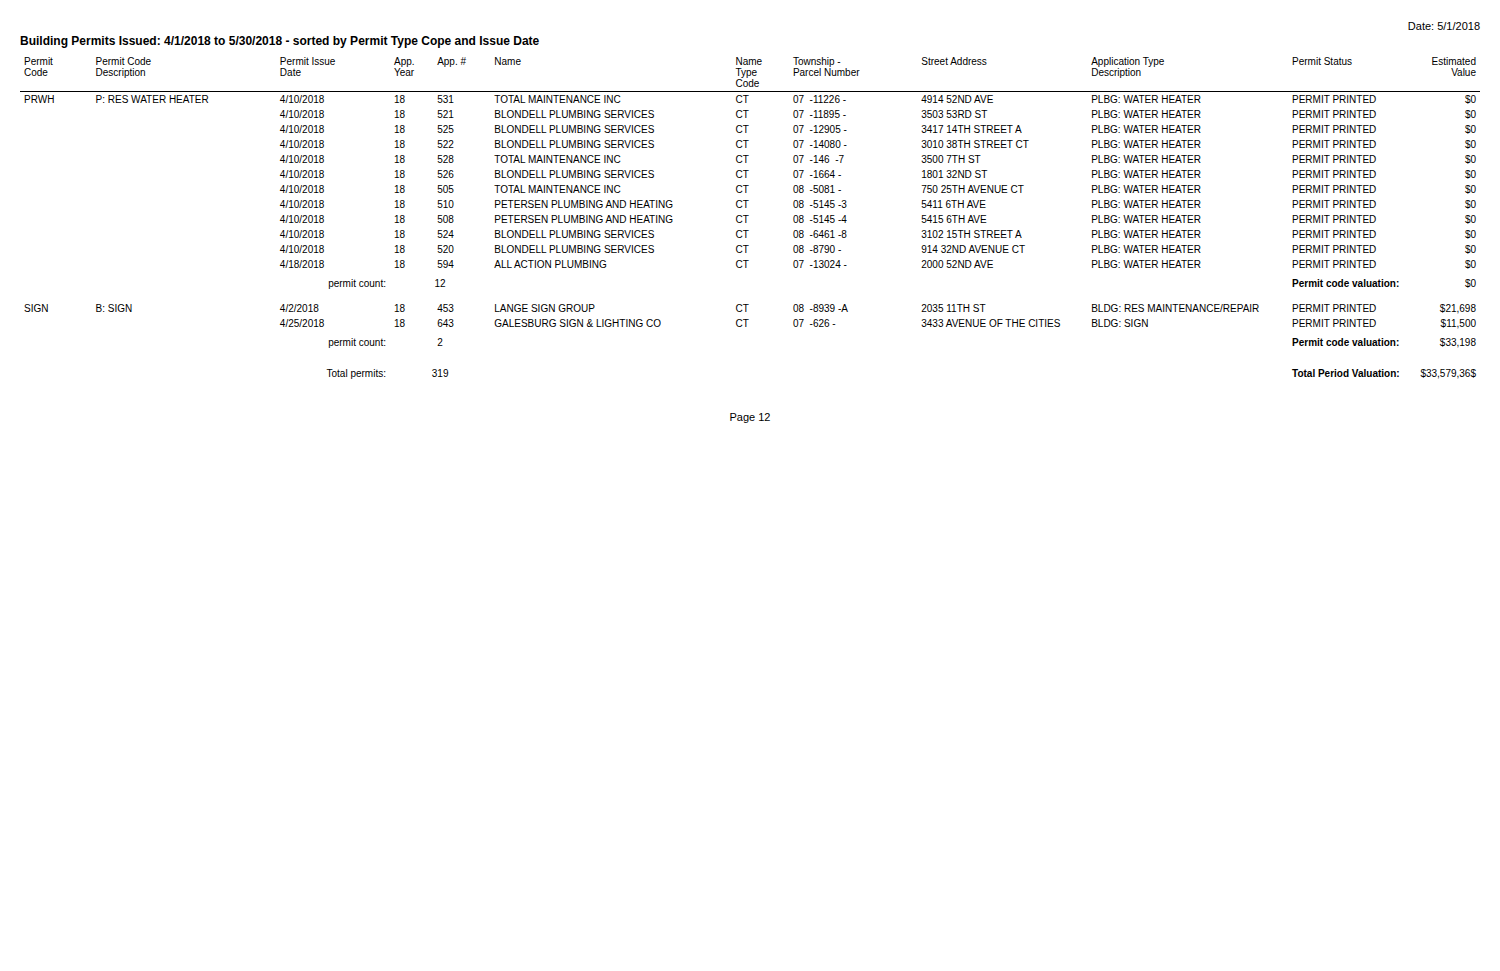Date: 5/1/2018
Building Permits Issued: 4/1/2018 to 5/30/2018 - sorted by Permit Type Cope and Issue Date
| Permit Code | Permit Code Description | Permit Issue Date | App. Year | App. # | Name | Name Type Code | Township - Parcel Number | Street Address | Application Type Description | Permit Status | Estimated Value |
| --- | --- | --- | --- | --- | --- | --- | --- | --- | --- | --- | --- |
| PRWH | P: RES WATER HEATER | 4/10/2018 | 18 | 531 | TOTAL MAINTENANCE INC | CT | 07 -11226 - | 4914 52ND AVE | PLBG: WATER HEATER | PERMIT PRINTED | $0 |
| | | 4/10/2018 | 18 | 521 | BLONDELL PLUMBING SERVICES | CT | 07 -11895 - | 3503 53RD ST | PLBG: WATER HEATER | PERMIT PRINTED | $0 |
| | | 4/10/2018 | 18 | 525 | BLONDELL PLUMBING SERVICES | CT | 07 -12905 - | 3417 14TH STREET A | PLBG: WATER HEATER | PERMIT PRINTED | $0 |
| | | 4/10/2018 | 18 | 522 | BLONDELL PLUMBING SERVICES | CT | 07 -14080 - | 3010 38TH STREET CT | PLBG: WATER HEATER | PERMIT PRINTED | $0 |
| | | 4/10/2018 | 18 | 528 | TOTAL MAINTENANCE INC | CT | 07 -146 -7 | 3500 7TH ST | PLBG: WATER HEATER | PERMIT PRINTED | $0 |
| | | 4/10/2018 | 18 | 526 | BLONDELL PLUMBING SERVICES | CT | 07 -1664 - | 1801 32ND ST | PLBG: WATER HEATER | PERMIT PRINTED | $0 |
| | | 4/10/2018 | 18 | 505 | TOTAL MAINTENANCE INC | CT | 08 -5081 - | 750 25TH AVENUE CT | PLBG: WATER HEATER | PERMIT PRINTED | $0 |
| | | 4/10/2018 | 18 | 510 | PETERSEN PLUMBING AND HEATING | CT | 08 -5145 -3 | 5411 6TH AVE | PLBG: WATER HEATER | PERMIT PRINTED | $0 |
| | | 4/10/2018 | 18 | 508 | PETERSEN PLUMBING AND HEATING | CT | 08 -5145 -4 | 5415 6TH AVE | PLBG: WATER HEATER | PERMIT PRINTED | $0 |
| | | 4/10/2018 | 18 | 524 | BLONDELL PLUMBING SERVICES | CT | 08 -6461 -8 | 3102 15TH STREET A | PLBG: WATER HEATER | PERMIT PRINTED | $0 |
| | | 4/10/2018 | 18 | 520 | BLONDELL PLUMBING SERVICES | CT | 08 -8790 - | 914 32ND AVENUE CT | PLBG: WATER HEATER | PERMIT PRINTED | $0 |
| | | 4/18/2018 | 18 | 594 | ALL ACTION PLUMBING | CT | 07 -13024 - | 2000 52ND AVE | PLBG: WATER HEATER | PERMIT PRINTED | $0 |
| permit count: | 12 | | Permit code valuation: | $0 |
| SIGN | B: SIGN | 4/2/2018 | 18 | 453 | LANGE SIGN GROUP | CT | 08 -8939 -A | 2035 11TH ST | BLDG: RES MAINTENANCE/REPAIR | PERMIT PRINTED | $21,698 |
| | | 4/25/2018 | 18 | 643 | GALESBURG SIGN & LIGHTING CO | CT | 07 -626 - | 3433 AVENUE OF THE CITIES | BLDG: SIGN | PERMIT PRINTED | $11,500 |
| permit count: | 2 | | Permit code valuation: | $33,198 |
| Total permits: | 319 | | Total Period Valuation: | $33,579,36$ |
Page 12